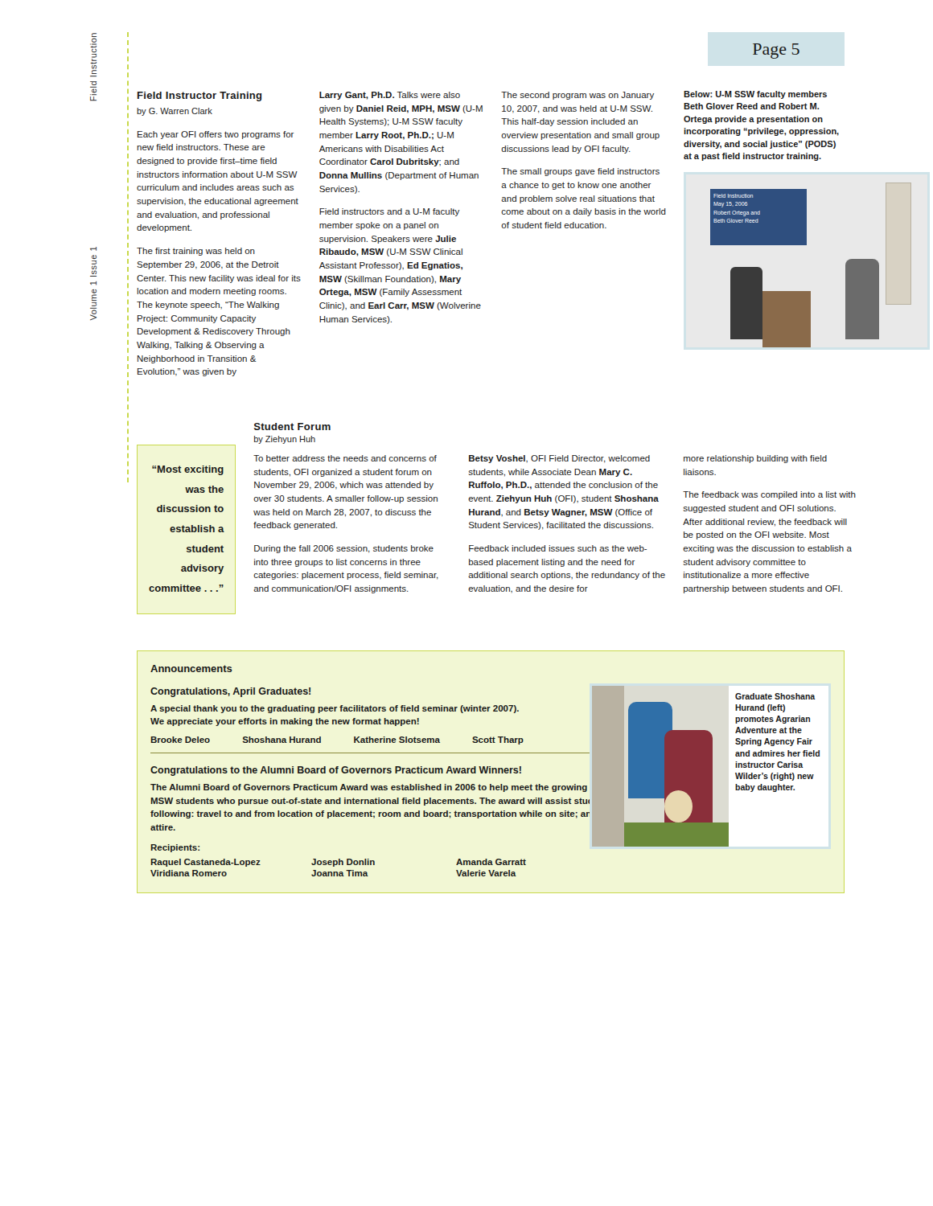Field Instruction Volume 1 Issue 1
Page 5
Field Instructor Training
by G. Warren Clark
Each year OFI offers two programs for new field instructors. These are designed to provide first–time field instructors information about U-M SSW curriculum and includes areas such as supervision, the educational agreement and evaluation, and professional development.
The first training was held on September 29, 2006, at the Detroit Center. This new facility was ideal for its location and modern meeting rooms. The keynote speech, “The Walking Project: Community Capacity Development & Rediscovery Through Walking, Talking & Observing a Neighborhood in Transition & Evolution,” was given by
Larry Gant, Ph.D. Talks were also given by Daniel Reid, MPH, MSW (U-M Health Systems); U-M SSW faculty member Larry Root, Ph.D.; U-M Americans with Disabilities Act Coordinator Carol Dubritsky; and Donna Mullins (Department of Human Services).
Field instructors and a U-M faculty member spoke on a panel on supervision. Speakers were Julie Ribaudo, MSW (U-M SSW Clinical Assistant Professor), Ed Egnatios, MSW (Skillman Foundation), Mary Ortega, MSW (Family Assessment Clinic), and Earl Carr, MSW (Wolverine Human Services).
The second program was on January 10, 2007, and was held at U-M SSW. This half-day session included an overview presentation and small group discussions lead by OFI faculty.
The small groups gave field instructors a chance to get to know one another and problem solve real situations that come about on a daily basis in the world of student field education.
Below: U-M SSW faculty members Beth Glover Reed and Robert M. Ortega provide a presentation on incorporating “privilege, oppression, diversity, and social justice” (PODS) at a past field instructor training.
Field Instruction
May 15, 2006
Robert Ortega and
Beth Glover Reed
“Most exciting was the discussion to establish a student advisory committee . . .”
Student Forum
by Ziehyun Huh
To better address the needs and concerns of students, OFI organized a student forum on November 29, 2006, which was attended by over 30 students. A smaller follow-up session was held on March 28, 2007, to discuss the feedback generated.
During the fall 2006 session, students broke into three groups to list concerns in three categories: placement process, field seminar, and communication/OFI assignments.
Betsy Voshel, OFI Field Director, welcomed students, while Associate Dean Mary C. Ruffolo, Ph.D., attended the conclusion of the event. Ziehyun Huh (OFI), student Shoshana Hurand, and Betsy Wagner, MSW (Office of Student Services), facilitated the discussions.
Feedback included issues such as the web-based placement listing and the need for additional search options, the redundancy of the evaluation, and the desire for
more relationship building with field liaisons.
The feedback was compiled into a list with suggested student and OFI solutions. After additional review, the feedback will be posted on the OFI website. Most exciting was the discussion to establish a student advisory committee to institutionalize a more effective partnership between students and OFI.
Announcements
Congratulations, April Graduates!
A special thank you to the graduating peer facilitators of field seminar (winter 2007).
We appreciate your efforts in making the new format happen!
Brooke Deleo Shoshana Hurand Katherine Slotsema Scott Tharp
Congratulations to the Alumni Board of Governors Practicum Award Winners!
The Alumni Board of Governors Practicum Award was established in 2006 to help meet the growing needs of U-M MSW students who pursue out-of-state and international field placements. The award will assist students with the following: travel to and from location of placement; room and board; transportation while on site; and professional attire.
Recipients:
Raquel Castaneda-Lopez Joseph Donlin Amanda Garratt Viridiana Romero Joanna Tima Valerie Varela
Graduate Shoshana Hurand (left) promotes Agrarian Adventure at the Spring Agency Fair and admires her field instructor Carisa Wilder’s (right) new baby daughter.